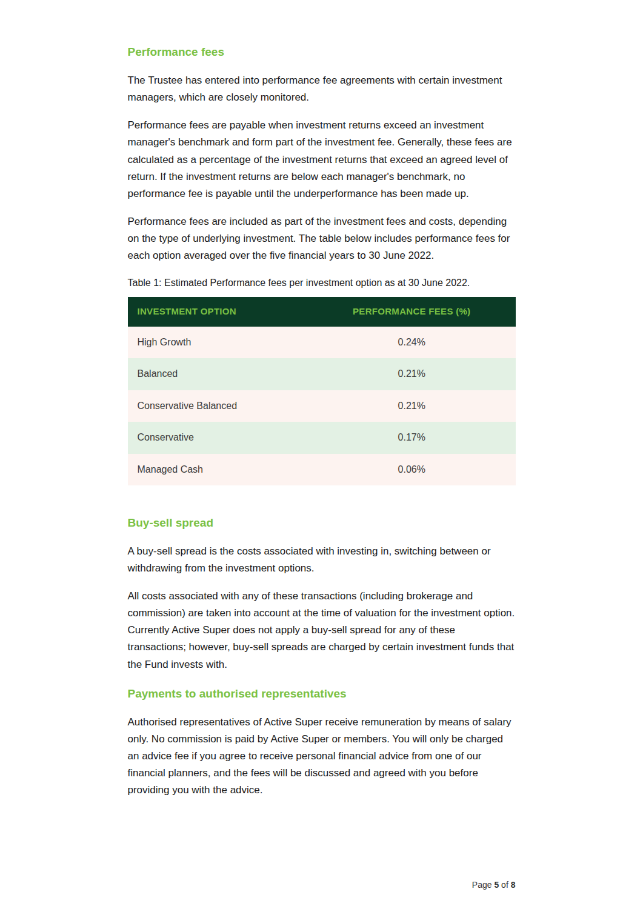Performance fees
The Trustee has entered into performance fee agreements with certain investment managers, which are closely monitored.
Performance fees are payable when investment returns exceed an investment manager's benchmark and form part of the investment fee. Generally, these fees are calculated as a percentage of the investment returns that exceed an agreed level of return. If the investment returns are below each manager's benchmark, no performance fee is payable until the underperformance has been made up.
Performance fees are included as part of the investment fees and costs, depending on the type of underlying investment. The table below includes performance fees for each option averaged over the five financial years to 30 June 2022.
Table 1: Estimated Performance fees per investment option as at 30 June 2022.
| Investment option | Performance fees (%) |
| --- | --- |
| High Growth | 0.24% |
| Balanced | 0.21% |
| Conservative Balanced | 0.21% |
| Conservative | 0.17% |
| Managed Cash | 0.06% |
Buy-sell spread
A buy-sell spread is the costs associated with investing in, switching between or withdrawing from the investment options.
All costs associated with any of these transactions (including brokerage and commission) are taken into account at the time of valuation for the investment option. Currently Active Super does not apply a buy-sell spread for any of these transactions; however, buy-sell spreads are charged by certain investment funds that the Fund invests with.
Payments to authorised representatives
Authorised representatives of Active Super receive remuneration by means of salary only. No commission is paid by Active Super or members. You will only be charged an advice fee if you agree to receive personal financial advice from one of our financial planners, and the fees will be discussed and agreed with you before providing you with the advice.
Page 5 of 8